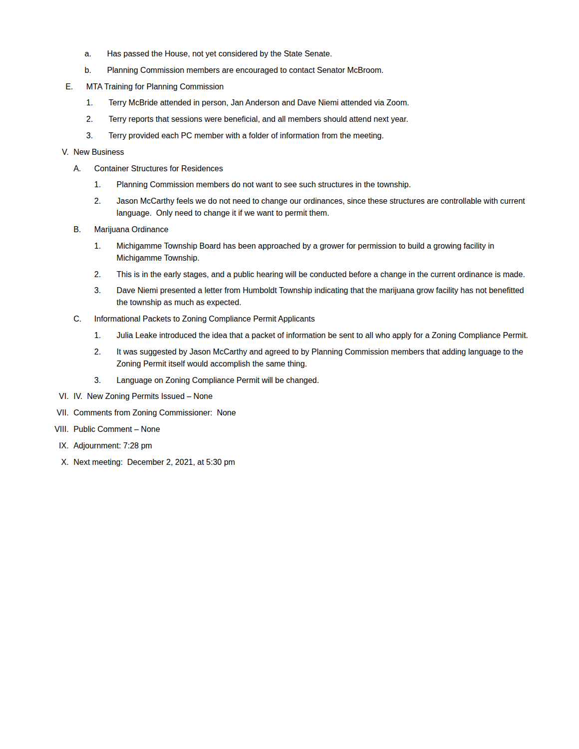a. Has passed the House, not yet considered by the State Senate.
b. Planning Commission members are encouraged to contact Senator McBroom.
E. MTA Training for Planning Commission
1. Terry McBride attended in person, Jan Anderson and Dave Niemi attended via Zoom.
2. Terry reports that sessions were beneficial, and all members should attend next year.
3. Terry provided each PC member with a folder of information from the meeting.
V. New Business
A. Container Structures for Residences
1. Planning Commission members do not want to see such structures in the township.
2. Jason McCarthy feels we do not need to change our ordinances, since these structures are controllable with current language. Only need to change it if we want to permit them.
B. Marijuana Ordinance
1. Michigamme Township Board has been approached by a grower for permission to build a growing facility in Michigamme Township.
2. This is in the early stages, and a public hearing will be conducted before a change in the current ordinance is made.
3. Dave Niemi presented a letter from Humboldt Township indicating that the marijuana grow facility has not benefitted the township as much as expected.
C. Informational Packets to Zoning Compliance Permit Applicants
1. Julia Leake introduced the idea that a packet of information be sent to all who apply for a Zoning Compliance Permit.
2. It was suggested by Jason McCarthy and agreed to by Planning Commission members that adding language to the Zoning Permit itself would accomplish the same thing.
3. Language on Zoning Compliance Permit will be changed.
VI. IV. New Zoning Permits Issued – None
VII. Comments from Zoning Commissioner: None
VIII. Public Comment – None
IX. Adjournment: 7:28 pm
X. Next meeting: December 2, 2021, at 5:30 pm